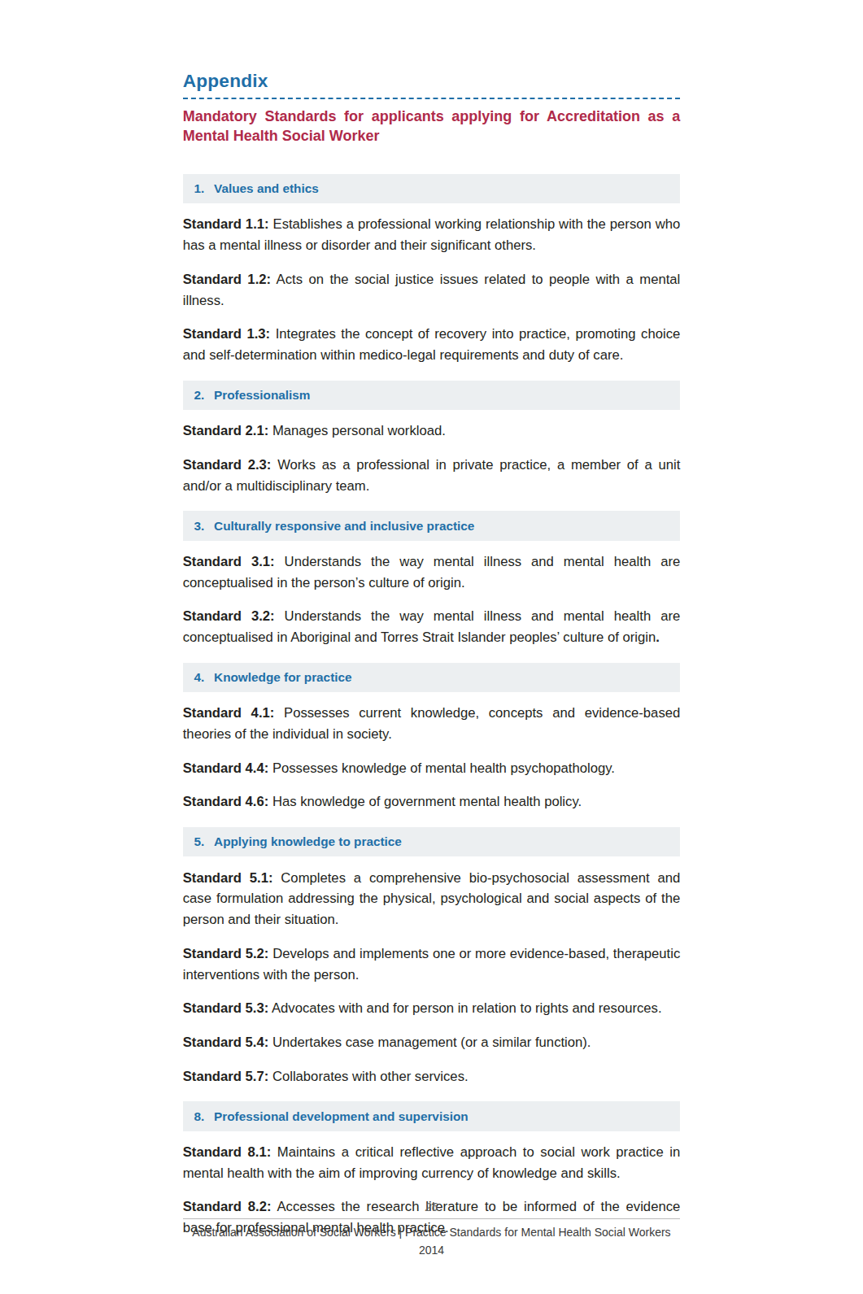Appendix
Mandatory Standards for applicants applying for Accreditation as a Mental Health Social Worker
1. Values and ethics
Standard 1.1: Establishes a professional working relationship with the person who has a mental illness or disorder and their significant others.
Standard 1.2: Acts on the social justice issues related to people with a mental illness.
Standard 1.3: Integrates the concept of recovery into practice, promoting choice and self-determination within medico-legal requirements and duty of care.
2. Professionalism
Standard 2.1: Manages personal workload.
Standard 2.3: Works as a professional in private practice, a member of a unit and/or a multidisciplinary team.
3. Culturally responsive and inclusive practice
Standard 3.1: Understands the way mental illness and mental health are conceptualised in the person’s culture of origin.
Standard 3.2: Understands the way mental illness and mental health are conceptualised in Aboriginal and Torres Strait Islander peoples’ culture of origin.
4. Knowledge for practice
Standard 4.1: Possesses current knowledge, concepts and evidence-based theories of the individual in society.
Standard 4.4: Possesses knowledge of mental health psychopathology.
Standard 4.6: Has knowledge of government mental health policy.
5. Applying knowledge to practice
Standard 5.1: Completes a comprehensive bio-psychosocial assessment and case formulation addressing the physical, psychological and social aspects of the person and their situation.
Standard 5.2: Develops and implements one or more evidence-based, therapeutic interventions with the person.
Standard 5.3: Advocates with and for person in relation to rights and resources.
Standard 5.4: Undertakes case management (or a similar function).
Standard 5.7: Collaborates with other services.
8. Professional development and supervision
Standard 8.1: Maintains a critical reflective approach to social work practice in mental health with the aim of improving currency of knowledge and skills.
Standard 8.2: Accesses the research literature to be informed of the evidence base for professional mental health practice.
26
Australian Association of Social Workers | Practice Standards for Mental Health Social Workers 2014